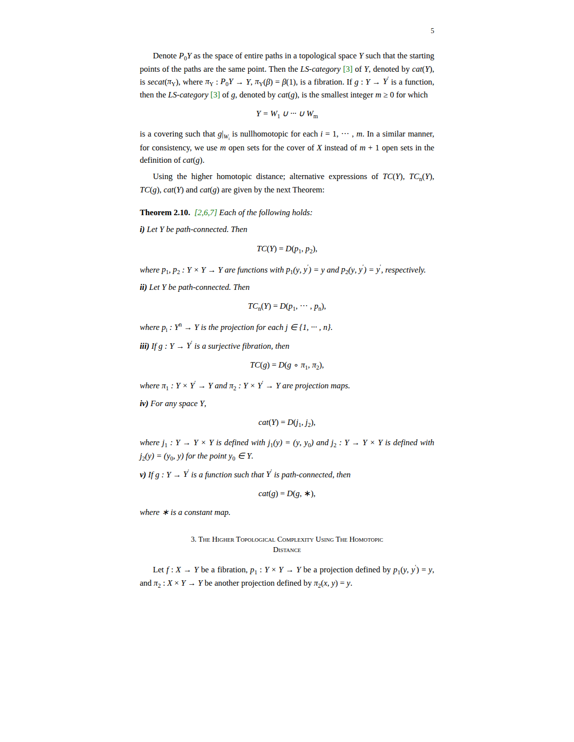5
Denote P0Y as the space of entire paths in a topological space Y such that the starting points of the paths are the same point. Then the LS-category [3] of Y, denoted by cat(Y), is secat(πY), where πY : P0Y → Y, πY(β) = β(1), is a fibration. If g : Y → Y′ is a function, then the LS-category [3] of g, denoted by cat(g), is the smallest integer m ≥ 0 for which
Y = W1 ∪ ··· ∪ Wm
is a covering such that g|Wi is nullhomotopic for each i = 1, ··· , m. In a similar manner, for consistency, we use m open sets for the cover of X instead of m + 1 open sets in the definition of cat(g).
Using the higher homotopic distance; alternative expressions of TC(Y), TCn(Y), TC(g), cat(Y) and cat(g) are given by the next Theorem:
Theorem 2.10. [2,6,7] Each of the following holds:
i) Let Y be path-connected. Then
TC(Y) = D(p1, p2),
where p1, p2 : Y × Y → Y are functions with p1(y, y′) = y and p2(y, y′) = y′, respectively.
ii) Let Y be path-connected. Then
TCn(Y) = D(p1, ··· , pn),
where pi : Yn → Y is the projection for each j ∈ {1, ··· , n}.
iii) If g : Y → Y′ is a surjective fibration, then
TC(g) = D(g ∘ π1, π2),
where π1 : Y × Y′ → Y and π2 : Y × Y′ → Y are projection maps.
iv) For any space Y,
cat(Y) = D(j1, j2),
where j1 : Y → Y × Y is defined with j1(y) = (y, y0) and j2 : Y → Y × Y is defined with j2(y) = (y0, y) for the point y0 ∈ Y.
v) If g : Y → Y′ is a function such that Y′ is path-connected, then
cat(g) = D(g, ∗),
where ∗ is a constant map.
3. The Higher Topological Complexity Using The Homotopic
Distance
Let f : X → Y be a fibration, p1 : Y × Y → Y be a projection defined by p1(y, y′) = y, and π2 : X × Y → Y be another projection defined by π2(x, y) = y.